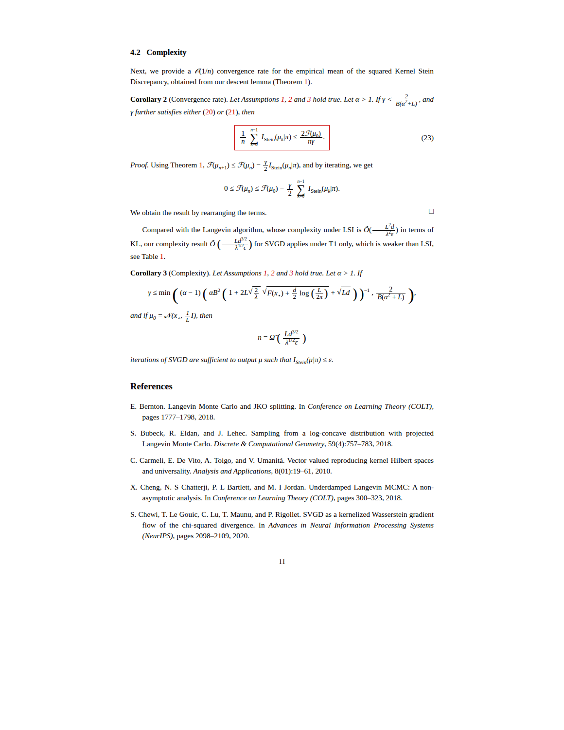4.2 Complexity
Next, we provide a 𝒪(1/n) convergence rate for the empirical mean of the squared Kernel Stein Discrepancy, obtained from our descent lemma (Theorem 1).
Corollary 2 (Convergence rate). Let Assumptions 1, 2 and 3 hold true. Let α > 1. If γ < 2 B(α2+L), and γ further satisfies either (20) or (21), then
1 n n−1∑k=0 IStein(μk|π) ≤ 2ℱ(μ0) nγ. (23)
Proof. Using Theorem 1, ℱ(μn+1) ≤ ℱ(μn) − γ 2 IStein(μn|π), and by iterating, we get
0 ≤ ℱ(μn) ≤ ℱ(μ0) − γ 2 n−1∑k=0 IStein(μk|π).
We obtain the result by rearranging the terms.□
Compared with the Langevin algorithm, whose complexity under LSI is Õ(L2d λ2ε) in terms of KL, our complexity result Õ (Ld3/2 λ1/2ε) for SVGD applies under T1 only, which is weaker than LSI, see Table 1.
Corollary 3 (Complexity). Let Assumptions 1, 2 and 3 hold true. Let α > 1. If
γ ≤ min ( (α − 1) ( αB2 ( 1 + 2L 2 λ F(x⋆) + d 2 log (L 2π) + Ld ) )−1 , 2 B(α2 + L) ),
and if μ0 = 𝒩(x⋆, 1 L I), then
n = Ω̃ ( Ld3/2 λ1/2ε )
iterations of SVGD are sufficient to output μ such that IStein(μ|π) ≤ ε.
References
E. Bernton. Langevin Monte Carlo and JKO splitting. In Conference on Learning Theory (COLT), pages 1777–1798, 2018.
S. Bubeck, R. Eldan, and J. Lehec. Sampling from a log-concave distribution with projected Langevin Monte Carlo. Discrete & Computational Geometry, 59(4):757–783, 2018.
C. Carmeli, E. De Vito, A. Toigo, and V. Umanitá. Vector valued reproducing kernel Hilbert spaces and universality. Analysis and Applications, 8(01):19–61, 2010.
X. Cheng, N. S Chatterji, P. L Bartlett, and M. I Jordan. Underdamped Langevin MCMC: A non-asymptotic analysis. In Conference on Learning Theory (COLT), pages 300–323, 2018.
S. Chewi, T. Le Gouic, C. Lu, T. Maunu, and P. Rigollet. SVGD as a kernelized Wasserstein gradient flow of the chi-squared divergence. In Advances in Neural Information Processing Systems (NeurIPS), pages 2098–2109, 2020.
11